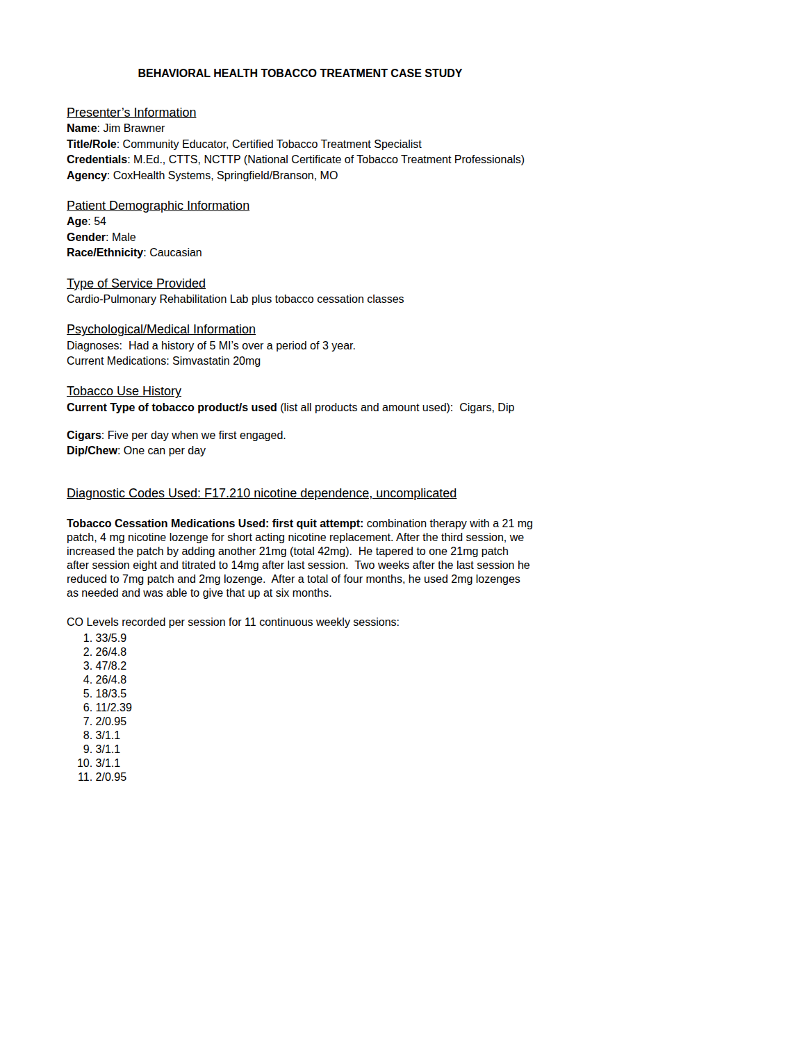BEHAVIORAL HEALTH TOBACCO TREATMENT CASE STUDY
Presenter’s Information
Name: Jim Brawner
Title/Role: Community Educator, Certified Tobacco Treatment Specialist
Credentials: M.Ed., CTTS, NCTTP (National Certificate of Tobacco Treatment Professionals)
Agency: CoxHealth Systems, Springfield/Branson, MO
Patient Demographic Information
Age: 54
Gender: Male
Race/Ethnicity: Caucasian
Type of Service Provided
Cardio-Pulmonary Rehabilitation Lab plus tobacco cessation classes
Psychological/Medical Information
Diagnoses: Had a history of 5 MI’s over a period of 3 year.
Current Medications: Simvastatin 20mg
Tobacco Use History
Current Type of tobacco product/s used (list all products and amount used): Cigars, Dip
Cigars: Five per day when we first engaged.
Dip/Chew: One can per day
Diagnostic Codes Used: F17.210 nicotine dependence, uncomplicated
Tobacco Cessation Medications Used: first quit attempt: combination therapy with a 21 mg patch, 4 mg nicotine lozenge for short acting nicotine replacement. After the third session, we increased the patch by adding another 21mg (total 42mg). He tapered to one 21mg patch after session eight and titrated to 14mg after last session. Two weeks after the last session he reduced to 7mg patch and 2mg lozenge. After a total of four months, he used 2mg lozenges as needed and was able to give that up at six months.
CO Levels recorded per session for 11 continuous weekly sessions:
33/5.9
26/4.8
47/8.2
26/4.8
18/3.5
11/2.39
2/0.95
3/1.1
3/1.1
3/1.1
2/0.95